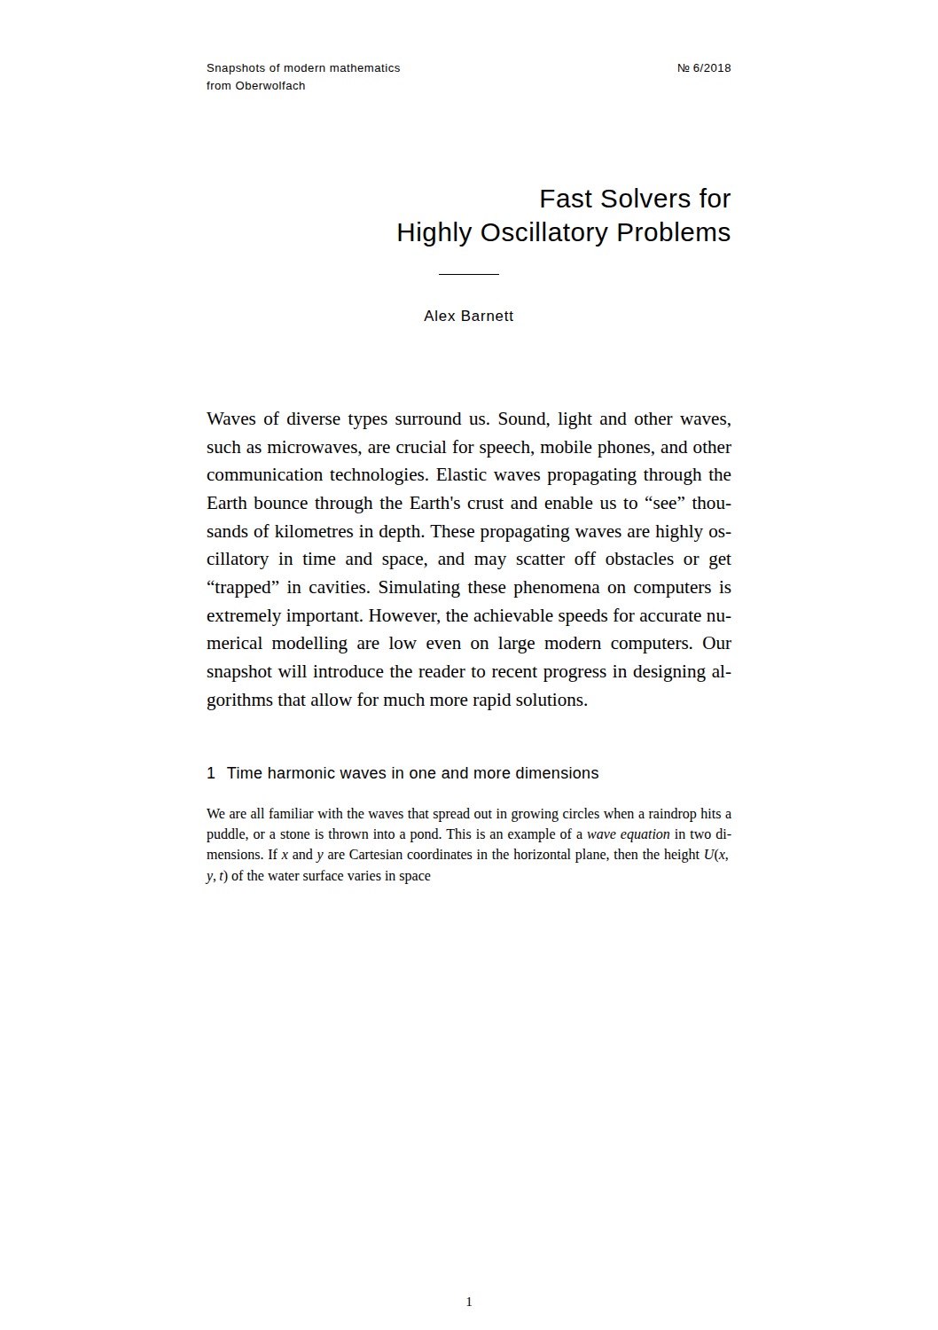Snapshots of modern mathematics
from Oberwolfach
№ 6/2018
Fast Solvers for
Highly Oscillatory Problems
Alex Barnett
Waves of diverse types surround us. Sound, light and other waves, such as microwaves, are crucial for speech, mobile phones, and other communication technologies. Elastic waves propagating through the Earth bounce through the Earth's crust and enable us to “see” thousands of kilometres in depth. These propagating waves are highly oscillatory in time and space, and may scatter off obstacles or get “trapped” in cavities. Simulating these phenomena on computers is extremely important. However, the achievable speeds for accurate numerical modelling are low even on large modern computers. Our snapshot will introduce the reader to recent progress in designing algorithms that allow for much more rapid solutions.
1 Time harmonic waves in one and more dimensions
We are all familiar with the waves that spread out in growing circles when a raindrop hits a puddle, or a stone is thrown into a pond. This is an example of a wave equation in two dimensions. If x and y are Cartesian coordinates in the horizontal plane, then the height U(x, y, t) of the water surface varies in space
1